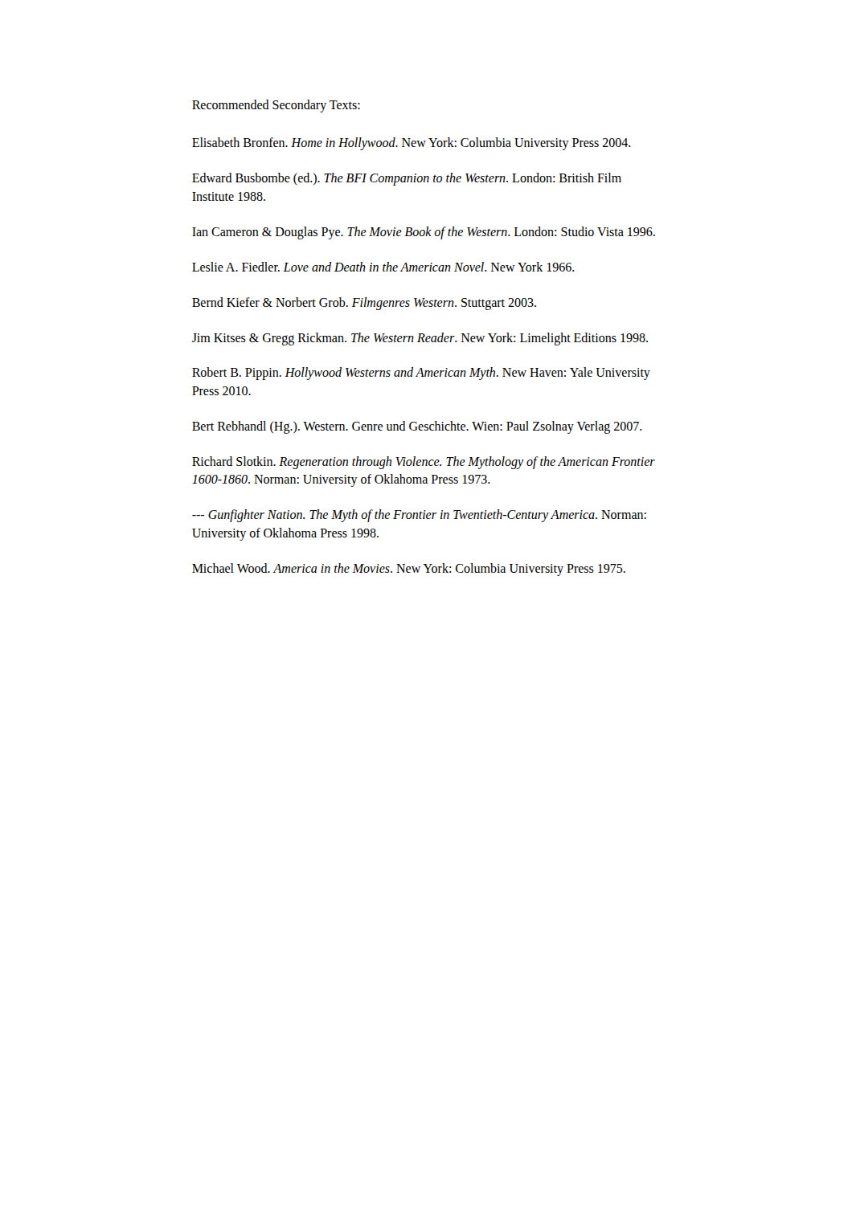Recommended Secondary Texts:
Elisabeth Bronfen. Home in Hollywood. New York: Columbia University Press 2004.
Edward Busbombe (ed.). The BFI Companion to the Western. London: British Film Institute 1988.
Ian Cameron & Douglas Pye. The Movie Book of the Western. London: Studio Vista 1996.
Leslie A. Fiedler. Love and Death in the American Novel. New York 1966.
Bernd Kiefer & Norbert Grob. Filmgenres Western. Stuttgart 2003.
Jim Kitses & Gregg Rickman. The Western Reader. New York: Limelight Editions 1998.
Robert B. Pippin. Hollywood Westerns and American Myth. New Haven: Yale University Press 2010.
Bert Rebhandl (Hg.). Western. Genre und Geschichte. Wien: Paul Zsolnay Verlag 2007.
Richard Slotkin. Regeneration through Violence. The Mythology of the American Frontier 1600-1860. Norman: University of Oklahoma Press 1973.
--- Gunfighter Nation. The Myth of the Frontier in Twentieth-Century America. Norman: University of Oklahoma Press 1998.
Michael Wood. America in the Movies. New York: Columbia University Press 1975.